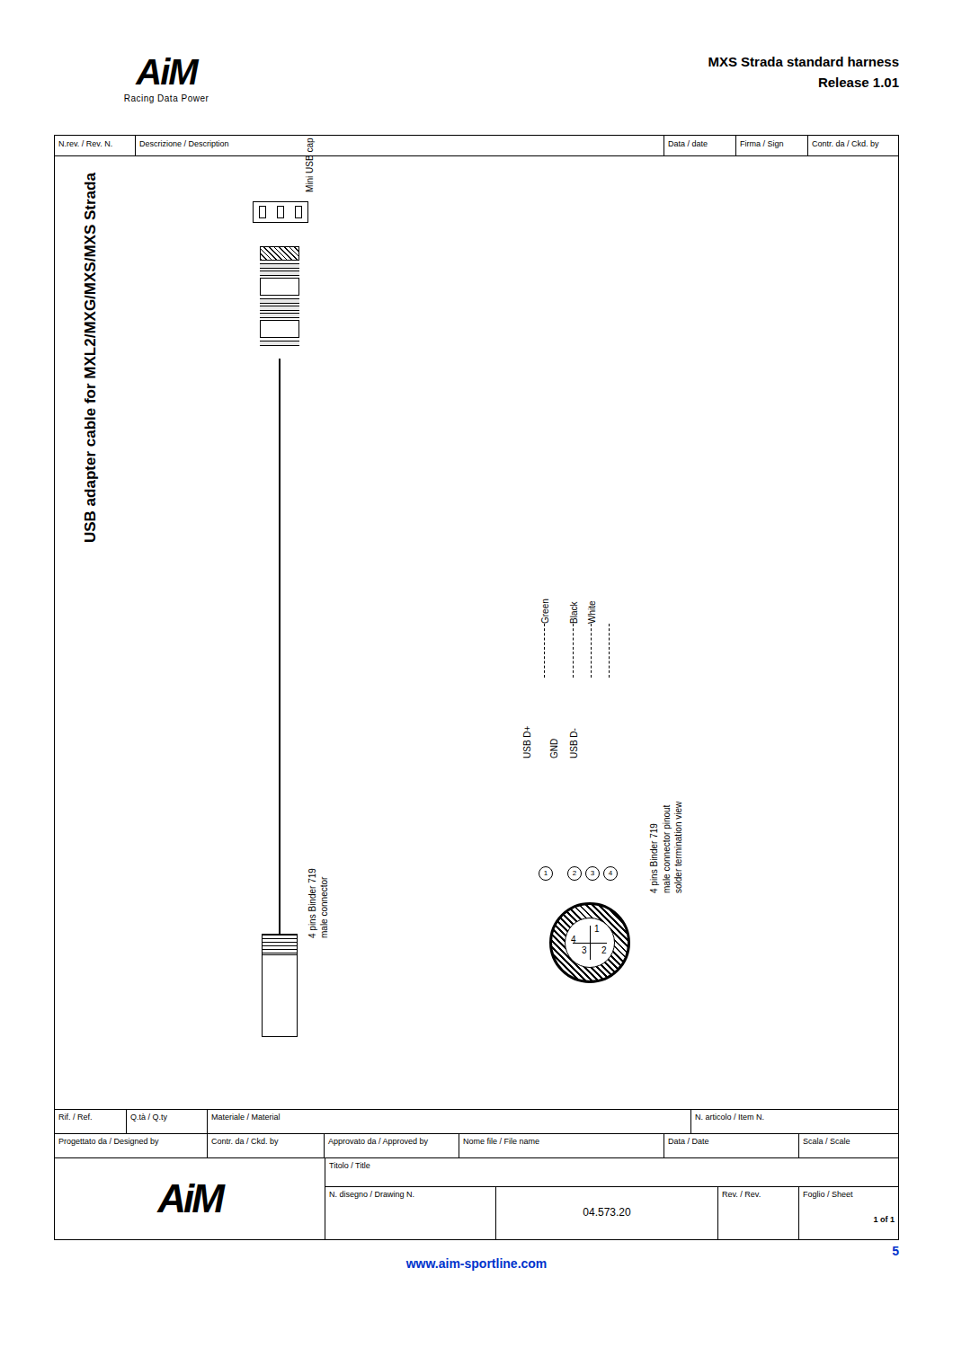AiM
Racing Data Power
MXS Strada standard harness
Release 1.01
N.rev. / Rev. N.
Descrizione / Description
Data / date
Firma / Sign
Contr. da / Ckd. by
USB adapter cable for MXL2/MXG/MXS/MXS Strada
Mini USB cap
4 pins Binder 719
male connector
Green Black White
USB D+ GND USB D-
1 2 3 4
1 2 3 4
4 pins Binder 719
male connector pinout
solder termination view
Rif. / Ref.
Q.tà / Q.ty
Materiale / Material
N. articolo / Item N.
Progettato da / Designed by
Contr. da / Ckd. by
Approvato da / Approved by
Nome file / File name
Data / Date
Scala / Scale
AiM
Titolo / Title
N. disegno / Drawing N.
04.573.20
Rev. / Rev.
Foglio / Sheet
1 of 1
5
www.aim-sportline.com